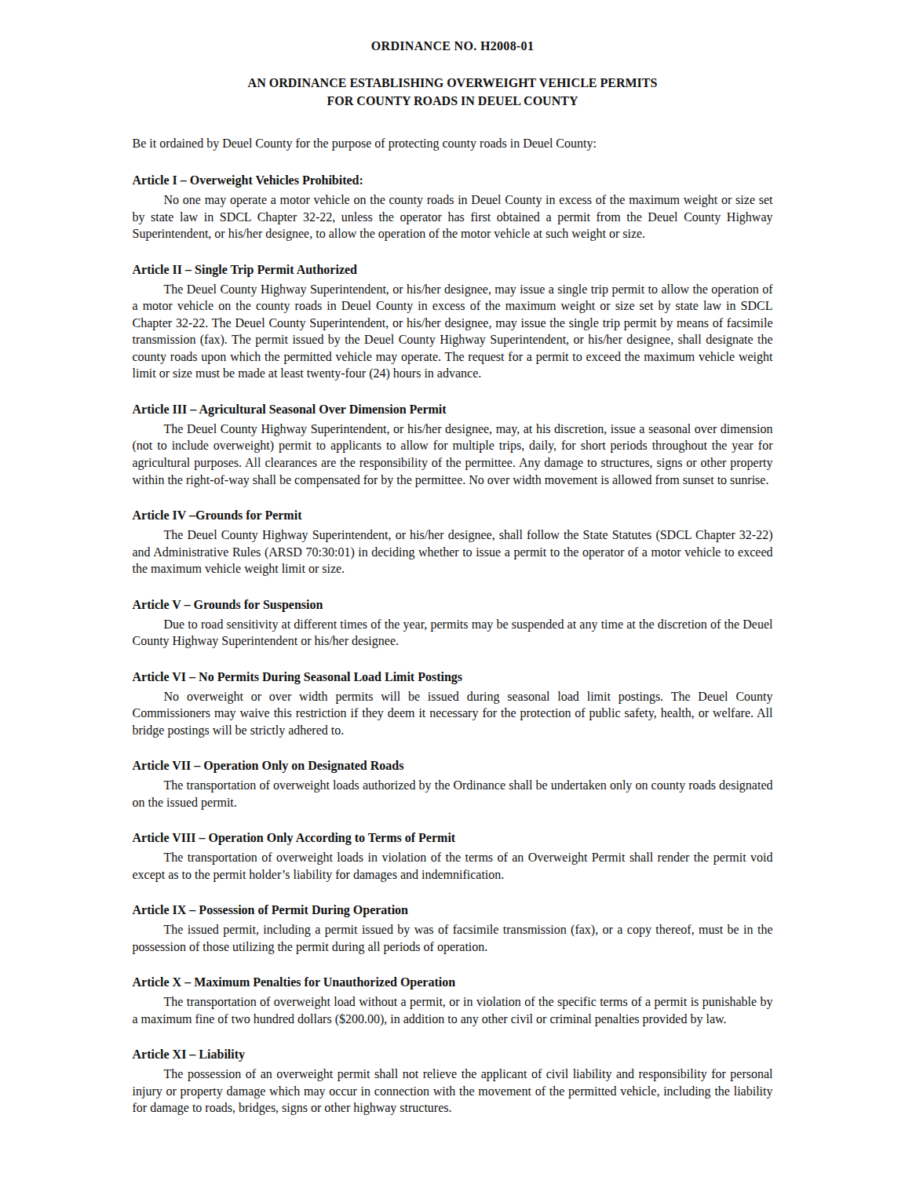ORDINANCE NO. H2008-01
AN ORDINANCE ESTABLISHING OVERWEIGHT VEHICLE PERMITS
FOR COUNTY ROADS IN DEUEL COUNTY
Be it ordained by Deuel County for the purpose of protecting county roads in Deuel County:
Article I – Overweight Vehicles Prohibited:
No one may operate a motor vehicle on the county roads in Deuel County in excess of the maximum weight or size set by state law in SDCL Chapter 32-22, unless the operator has first obtained a permit from the Deuel County Highway Superintendent, or his/her designee, to allow the operation of the motor vehicle at such weight or size.
Article II – Single Trip Permit Authorized
The Deuel County Highway Superintendent, or his/her designee, may issue a single trip permit to allow the operation of a motor vehicle on the county roads in Deuel County in excess of the maximum weight or size set by state law in SDCL Chapter 32-22. The Deuel County Superintendent, or his/her designee, may issue the single trip permit by means of facsimile transmission (fax). The permit issued by the Deuel County Highway Superintendent, or his/her designee, shall designate the county roads upon which the permitted vehicle may operate. The request for a permit to exceed the maximum vehicle weight limit or size must be made at least twenty-four (24) hours in advance.
Article III – Agricultural Seasonal Over Dimension Permit
The Deuel County Highway Superintendent, or his/her designee, may, at his discretion, issue a seasonal over dimension (not to include overweight) permit to applicants to allow for multiple trips, daily, for short periods throughout the year for agricultural purposes. All clearances are the responsibility of the permittee. Any damage to structures, signs or other property within the right-of-way shall be compensated for by the permittee. No over width movement is allowed from sunset to sunrise.
Article IV –Grounds for Permit
The Deuel County Highway Superintendent, or his/her designee, shall follow the State Statutes (SDCL Chapter 32-22) and Administrative Rules (ARSD 70:30:01) in deciding whether to issue a permit to the operator of a motor vehicle to exceed the maximum vehicle weight limit or size.
Article V – Grounds for Suspension
Due to road sensitivity at different times of the year, permits may be suspended at any time at the discretion of the Deuel County Highway Superintendent or his/her designee.
Article VI – No Permits During Seasonal Load Limit Postings
No overweight or over width permits will be issued during seasonal load limit postings. The Deuel County Commissioners may waive this restriction if they deem it necessary for the protection of public safety, health, or welfare. All bridge postings will be strictly adhered to.
Article VII – Operation Only on Designated Roads
The transportation of overweight loads authorized by the Ordinance shall be undertaken only on county roads designated on the issued permit.
Article VIII – Operation Only According to Terms of Permit
The transportation of overweight loads in violation of the terms of an Overweight Permit shall render the permit void except as to the permit holder’s liability for damages and indemnification.
Article IX – Possession of Permit During Operation
The issued permit, including a permit issued by was of facsimile transmission (fax), or a copy thereof, must be in the possession of those utilizing the permit during all periods of operation.
Article X – Maximum Penalties for Unauthorized Operation
The transportation of overweight load without a permit, or in violation of the specific terms of a permit is punishable by a maximum fine of two hundred dollars ($200.00), in addition to any other civil or criminal penalties provided by law.
Article XI – Liability
The possession of an overweight permit shall not relieve the applicant of civil liability and responsibility for personal injury or property damage which may occur in connection with the movement of the permitted vehicle, including the liability for damage to roads, bridges, signs or other highway structures.